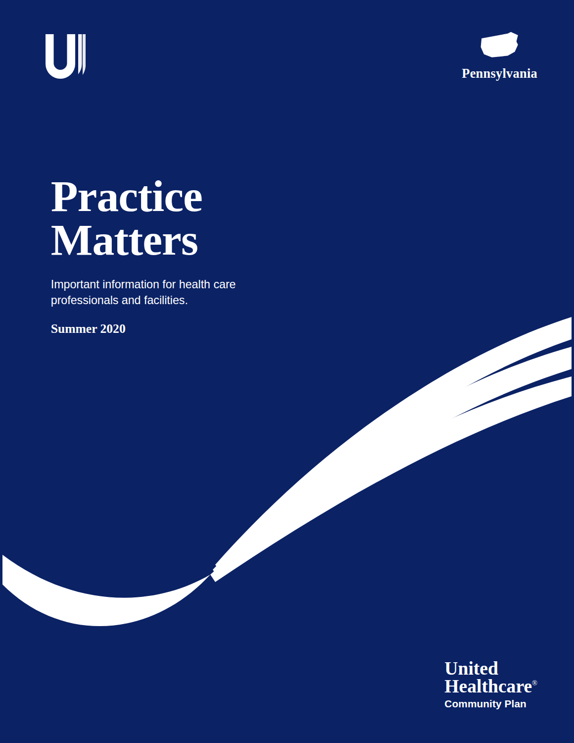Pennsylvania
Practice
Matters
Important information for health care professionals and facilities.
Summer 2020
United
Healthcare®
Community Plan